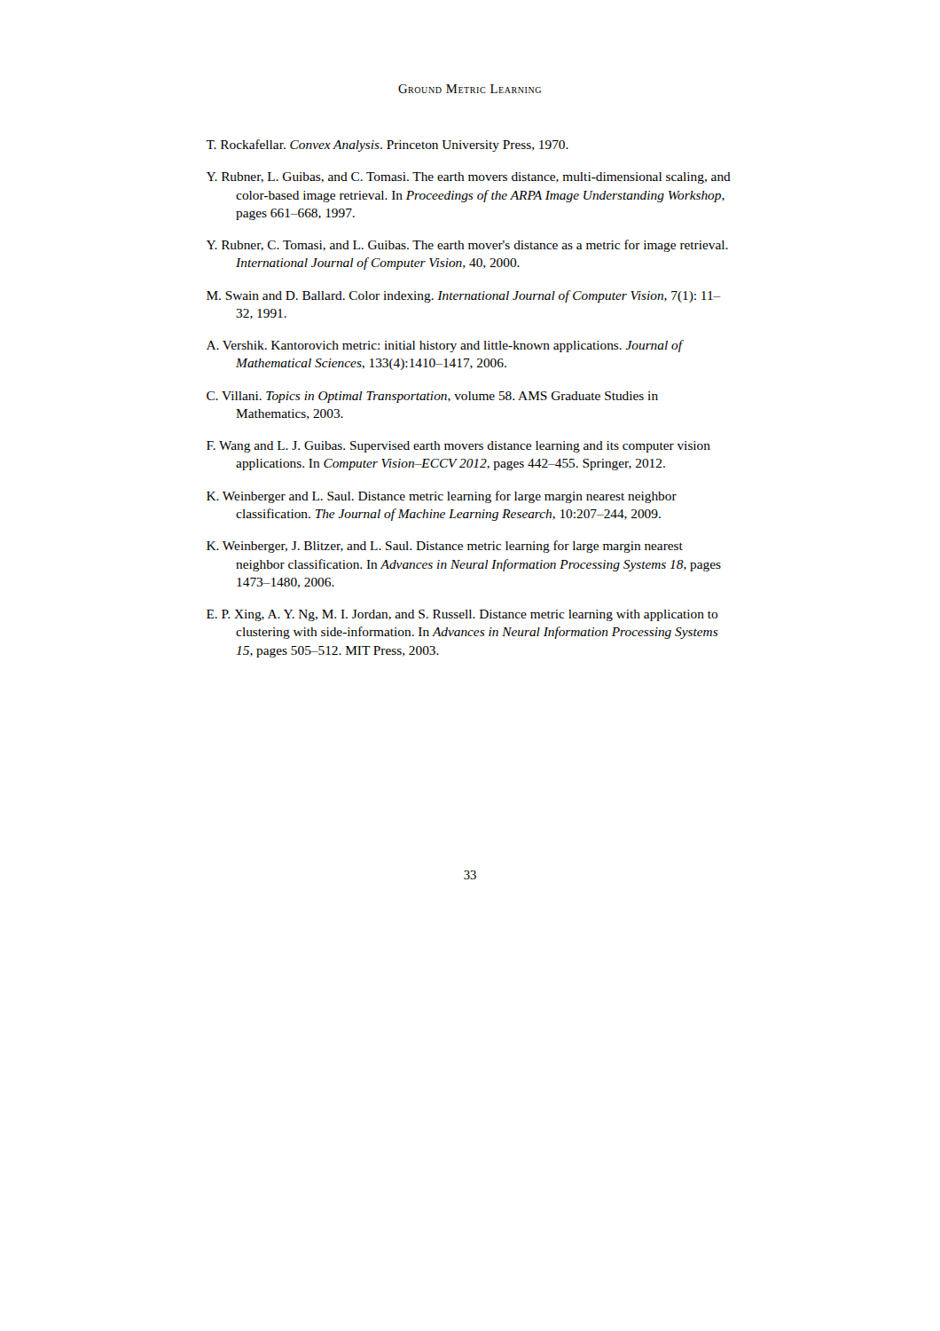Ground Metric Learning
T. Rockafellar. Convex Analysis. Princeton University Press, 1970.
Y. Rubner, L. Guibas, and C. Tomasi. The earth movers distance, multi-dimensional scaling, and color-based image retrieval. In Proceedings of the ARPA Image Understanding Workshop, pages 661–668, 1997.
Y. Rubner, C. Tomasi, and L. Guibas. The earth mover's distance as a metric for image retrieval. International Journal of Computer Vision, 40, 2000.
M. Swain and D. Ballard. Color indexing. International Journal of Computer Vision, 7(1): 11–32, 1991.
A. Vershik. Kantorovich metric: initial history and little-known applications. Journal of Mathematical Sciences, 133(4):1410–1417, 2006.
C. Villani. Topics in Optimal Transportation, volume 58. AMS Graduate Studies in Mathematics, 2003.
F. Wang and L. J. Guibas. Supervised earth movers distance learning and its computer vision applications. In Computer Vision–ECCV 2012, pages 442–455. Springer, 2012.
K. Weinberger and L. Saul. Distance metric learning for large margin nearest neighbor classification. The Journal of Machine Learning Research, 10:207–244, 2009.
K. Weinberger, J. Blitzer, and L. Saul. Distance metric learning for large margin nearest neighbor classification. In Advances in Neural Information Processing Systems 18, pages 1473–1480, 2006.
E. P. Xing, A. Y. Ng, M. I. Jordan, and S. Russell. Distance metric learning with application to clustering with side-information. In Advances in Neural Information Processing Systems 15, pages 505–512. MIT Press, 2003.
33